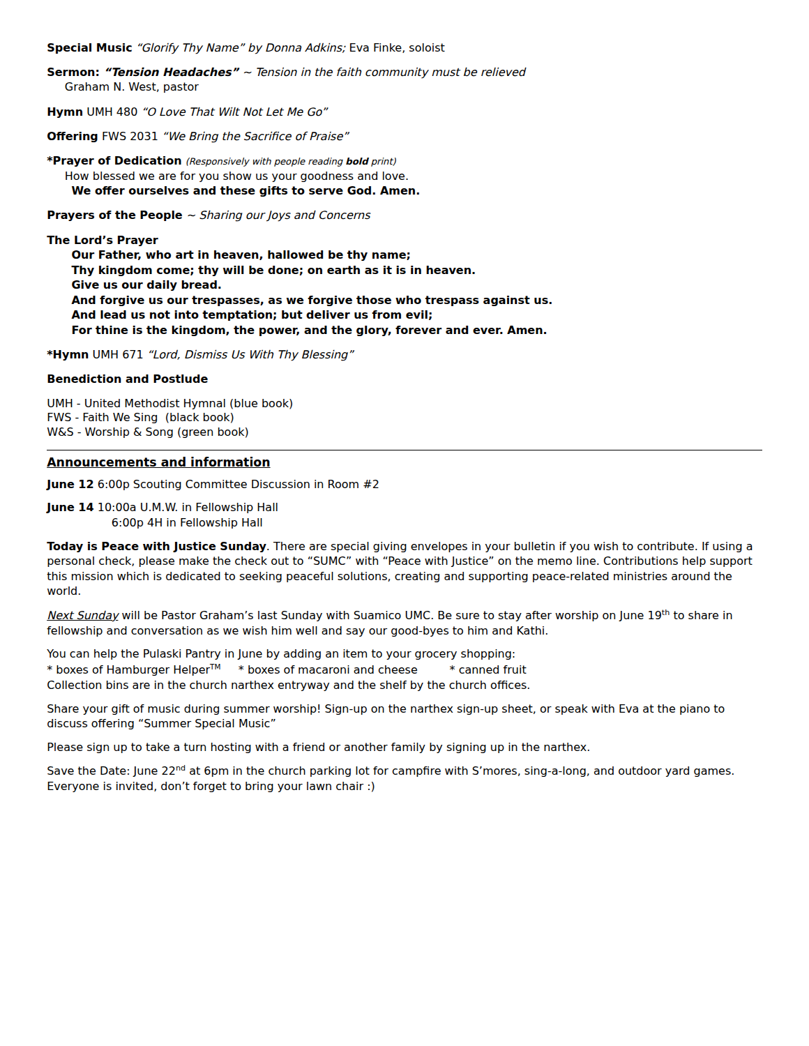Special Music “Glorify Thy Name” by Donna Adkins; Eva Finke, soloist
Sermon: “Tension Headaches” ~ Tension in the faith community must be relieved
Graham N. West, pastor
Hymn UMH 480 “O Love That Wilt Not Let Me Go”
Offering FWS 2031 “We Bring the Sacrifice of Praise”
*Prayer of Dedication (Responsively with people reading bold print)
How blessed we are for you show us your goodness and love. We offer ourselves and these gifts to serve God. Amen.
Prayers of the People ~ Sharing our Joys and Concerns
The Lord’s Prayer
Our Father, who art in heaven, hallowed be thy name; Thy kingdom come; thy will be done; on earth as it is in heaven. Give us our daily bread. And forgive us our trespasses, as we forgive those who trespass against us. And lead us not into temptation; but deliver us from evil; For thine is the kingdom, the power, and the glory, forever and ever. Amen.
*Hymn UMH 671 “Lord, Dismiss Us With Thy Blessing”
Benediction and Postlude
UMH - United Methodist Hymnal (blue book) FWS - Faith We Sing (black book) W&S - Worship & Song (green book)
Announcements and information
June 12 6:00p Scouting Committee Discussion in Room #2
June 14 10:00a U.M.W. in Fellowship Hall
6:00p 4H in Fellowship Hall
Today is Peace with Justice Sunday. There are special giving envelopes in your bulletin if you wish to contribute. If using a personal check, please make the check out to “SUMC” with “Peace with Justice” on the memo line. Contributions help support this mission which is dedicated to seeking peaceful solutions, creating and supporting peace-related ministries around the world.
Next Sunday will be Pastor Graham’s last Sunday with Suamico UMC. Be sure to stay after worship on June 19th to share in fellowship and conversation as we wish him well and say our good-byes to him and Kathi.
You can help the Pulaski Pantry in June by adding an item to your grocery shopping:
* boxes of Hamburger HelperTM * boxes of macaroni and cheese * canned fruit
Collection bins are in the church narthex entryway and the shelf by the church offices.
Share your gift of music during summer worship! Sign-up on the narthex sign-up sheet, or speak with Eva at the piano to discuss offering “Summer Special Music”
Please sign up to take a turn hosting with a friend or another family by signing up in the narthex.
Save the Date: June 22nd at 6pm in the church parking lot for campfire with S’mores, sing-a-long, and outdoor yard games. Everyone is invited, don’t forget to bring your lawn chair :)